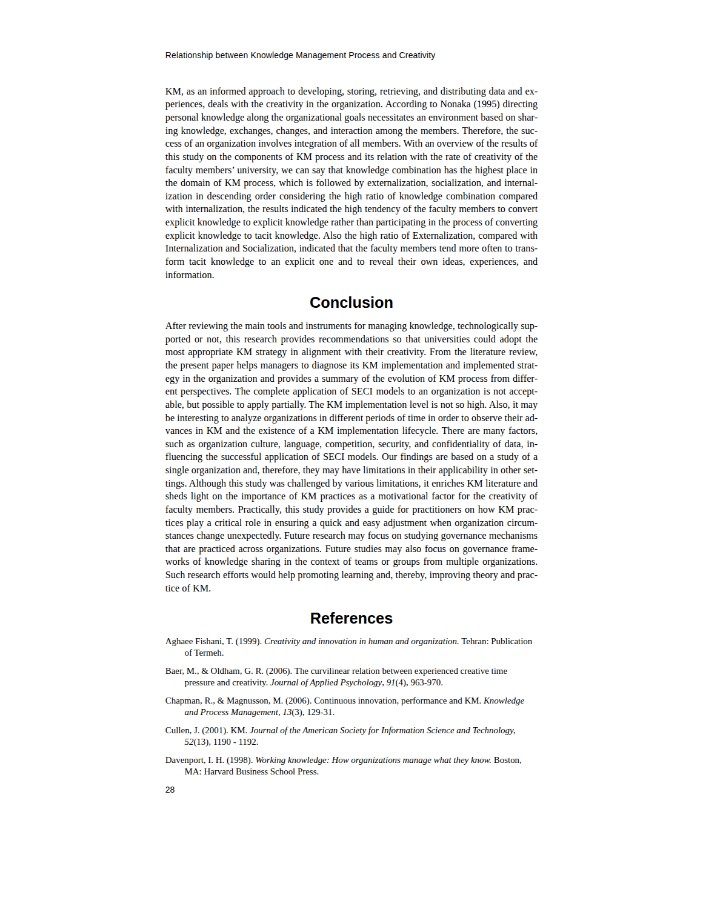Relationship between Knowledge Management Process and Creativity
KM, as an informed approach to developing, storing, retrieving, and distributing data and experiences, deals with the creativity in the organization. According to Nonaka (1995) directing personal knowledge along the organizational goals necessitates an environment based on sharing knowledge, exchanges, changes, and interaction among the members. Therefore, the success of an organization involves integration of all members. With an overview of the results of this study on the components of KM process and its relation with the rate of creativity of the faculty members’ university, we can say that knowledge combination has the highest place in the domain of KM process, which is followed by externalization, socialization, and internalization in descending order considering the high ratio of knowledge combination compared with internalization, the results indicated the high tendency of the faculty members to convert explicit knowledge to explicit knowledge rather than participating in the process of converting explicit knowledge to tacit knowledge. Also the high ratio of Externalization, compared with Internalization and Socialization, indicated that the faculty members tend more often to transform tacit knowledge to an explicit one and to reveal their own ideas, experiences, and information.
Conclusion
After reviewing the main tools and instruments for managing knowledge, technologically supported or not, this research provides recommendations so that universities could adopt the most appropriate KM strategy in alignment with their creativity. From the literature review, the present paper helps managers to diagnose its KM implementation and implemented strategy in the organization and provides a summary of the evolution of KM process from different perspectives. The complete application of SECI models to an organization is not acceptable, but possible to apply partially. The KM implementation level is not so high. Also, it may be interesting to analyze organizations in different periods of time in order to observe their advances in KM and the existence of a KM implementation lifecycle. There are many factors, such as organization culture, language, competition, security, and confidentiality of data, influencing the successful application of SECI models. Our findings are based on a study of a single organization and, therefore, they may have limitations in their applicability in other settings. Although this study was challenged by various limitations, it enriches KM literature and sheds light on the importance of KM practices as a motivational factor for the creativity of faculty members. Practically, this study provides a guide for practitioners on how KM practices play a critical role in ensuring a quick and easy adjustment when organization circumstances change unexpectedly. Future research may focus on studying governance mechanisms that are practiced across organizations. Future studies may also focus on governance frameworks of knowledge sharing in the context of teams or groups from multiple organizations. Such research efforts would help promoting learning and, thereby, improving theory and practice of KM.
References
Aghaee Fishani, T. (1999). Creativity and innovation in human and organization. Tehran: Publication of Termeh.
Baer, M., & Oldham, G. R. (2006). The curvilinear relation between experienced creative time pressure and creativity. Journal of Applied Psychology, 91(4), 963-970.
Chapman, R., & Magnusson, M. (2006). Continuous innovation, performance and KM. Knowledge and Process Management, 13(3), 129-31.
Cullen, J. (2001). KM. Journal of the American Society for Information Science and Technology, 52(13), 1190 - 1192.
Davenport, I. H. (1998). Working knowledge: How organizations manage what they know. Boston, MA: Harvard Business School Press.
28